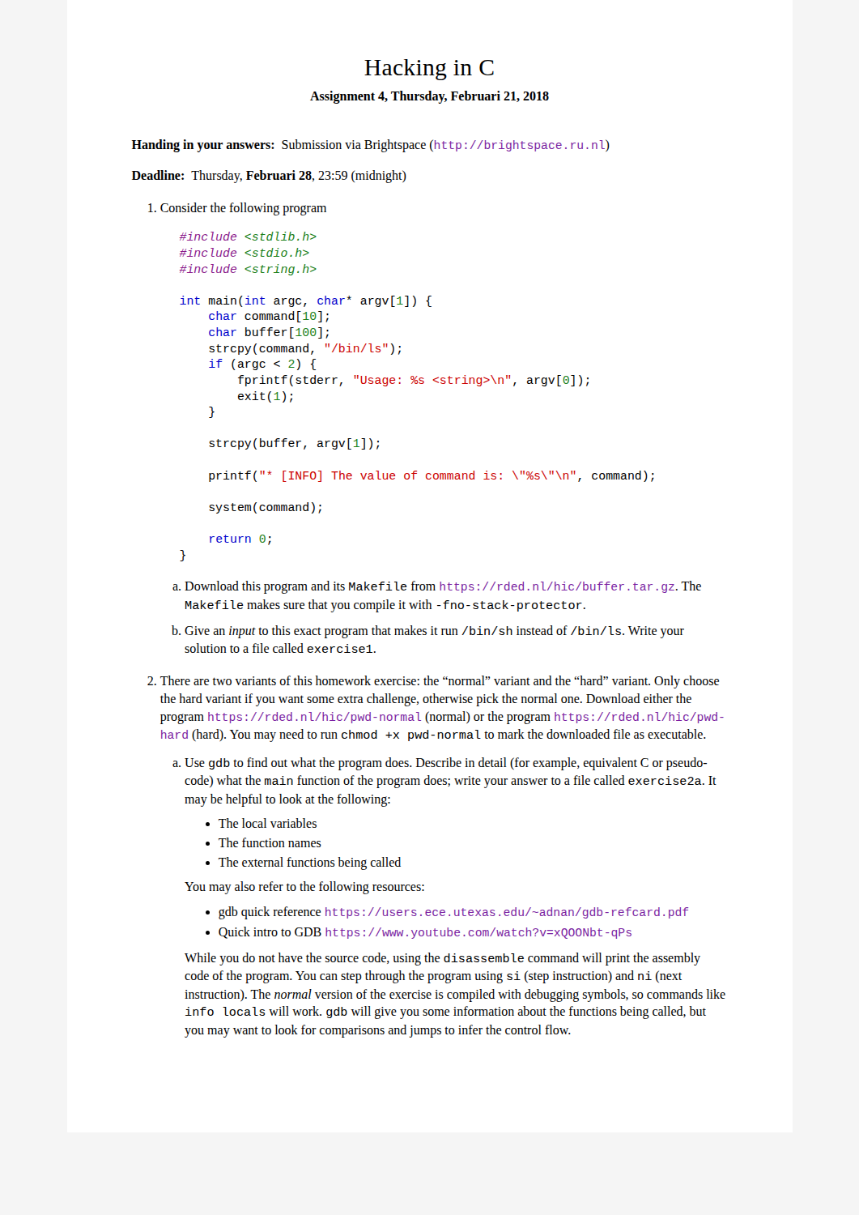Hacking in C
Assignment 4, Thursday, Februari 21, 2018
Handing in your answers: Submission via Brightspace (http://brightspace.ru.nl)
Deadline: Thursday, Februari 28, 23:59 (midnight)
Consider the following program
#include <stdlib.h>
#include <stdio.h>
#include <string.h>

int main(int argc, char* argv[1]) {
    char command[10];
    char buffer[100];
    strcpy(command, "/bin/ls");
    if (argc < 2) {
        fprintf(stderr, "Usage: %s <string>\n", argv[0]);
        exit(1);
    }

    strcpy(buffer, argv[1]);

    printf("* [INFO] The value of command is: \"%s\"\n", command);

    system(command);

    return 0;
}
Download this program and its Makefile from https://rded.nl/hic/buffer.tar.gz. The Makefile makes sure that you compile it with -fno-stack-protector.
Give an input to this exact program that makes it run /bin/sh instead of /bin/ls. Write your solution to a file called exercise1.
There are two variants of this homework exercise: the “normal” variant and the “hard” variant. Only choose the hard variant if you want some extra challenge, otherwise pick the normal one. Download either the program https://rded.nl/hic/pwd-normal (normal) or the program https://rded.nl/hic/pwd-hard (hard). You may need to run chmod +x pwd-normal to mark the downloaded file as executable.
Use gdb to find out what the program does. Describe in detail (for example, equivalent C or pseudo-code) what the main function of the program does; write your answer to a file called exercise2a. It may be helpful to look at the following:
The local variables
The function names
The external functions being called
You may also refer to the following resources:
gdb quick reference https://users.ece.utexas.edu/~adnan/gdb-refcard.pdf
Quick intro to GDB https://www.youtube.com/watch?v=xQOONbt-qPs
While you do not have the source code, using the disassemble command will print the assembly code of the program. You can step through the program using si (step instruction) and ni (next instruction). The normal version of the exercise is compiled with debugging symbols, so commands like info locals will work. gdb will give you some information about the functions being called, but you may want to look for comparisons and jumps to infer the control flow.